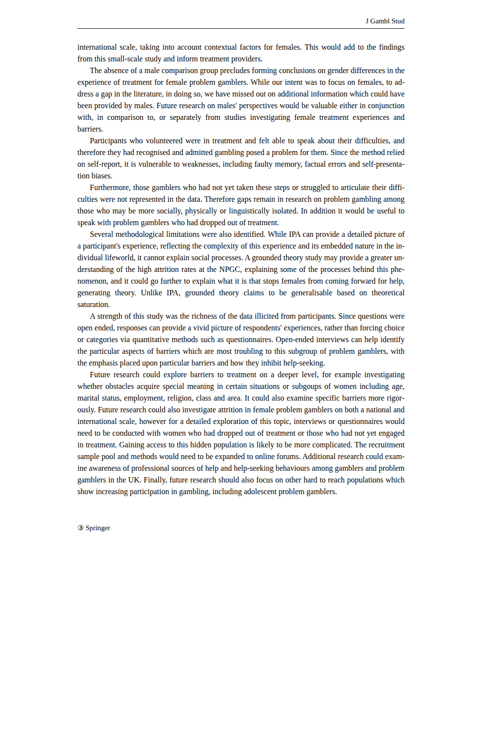J Gambl Stud
international scale, taking into account contextual factors for females. This would add to the findings from this small-scale study and inform treatment providers.
The absence of a male comparison group precludes forming conclusions on gender differences in the experience of treatment for female problem gamblers. While our intent was to focus on females, to address a gap in the literature, in doing so, we have missed out on additional information which could have been provided by males. Future research on males' perspectives would be valuable either in conjunction with, in comparison to, or separately from studies investigating female treatment experiences and barriers.
Participants who volunteered were in treatment and felt able to speak about their difficulties, and therefore they had recognised and admitted gambling posed a problem for them. Since the method relied on self-report, it is vulnerable to weaknesses, including faulty memory, factual errors and self-presentation biases.
Furthermore, those gamblers who had not yet taken these steps or struggled to articulate their difficulties were not represented in the data. Therefore gaps remain in research on problem gambling among those who may be more socially, physically or linguistically isolated. In addition it would be useful to speak with problem gamblers who had dropped out of treatment.
Several methodological limitations were also identified. While IPA can provide a detailed picture of a participant's experience, reflecting the complexity of this experience and its embedded nature in the individual lifeworld, it cannot explain social processes. A grounded theory study may provide a greater understanding of the high attrition rates at the NPGC, explaining some of the processes behind this phenomenon, and it could go further to explain what it is that stops females from coming forward for help, generating theory. Unlike IPA, grounded theory claims to be generalisable based on theoretical saturation.
A strength of this study was the richness of the data illicited from participants. Since questions were open ended, responses can provide a vivid picture of respondents' experiences, rather than forcing choice or categories via quantitative methods such as questionnaires. Open-ended interviews can help identify the particular aspects of barriers which are most troubling to this subgroup of problem gamblers, with the emphasis placed upon particular barriers and how they inhibit help-seeking.
Future research could explore barriers to treatment on a deeper level, for example investigating whether obstacles acquire special meaning in certain situations or subgoups of women including age, marital status, employment, religion, class and area. It could also examine specific barriers more rigorously. Future research could also investigate attrition in female problem gamblers on both a national and international scale, however for a detailed exploration of this topic, interviews or questionnaires would need to be conducted with women who had dropped out of treatment or those who had not yet engaged in treatment. Gaining access to this hidden population is likely to be more complicated. The recruitment sample pool and methods would need to be expanded to online forums. Additional research could examine awareness of professional sources of help and help-seeking behaviours among gamblers and problem gamblers in the UK. Finally, future research should also focus on other hard to reach populations which show increasing participation in gambling, including adolescent problem gamblers.
③ Springer